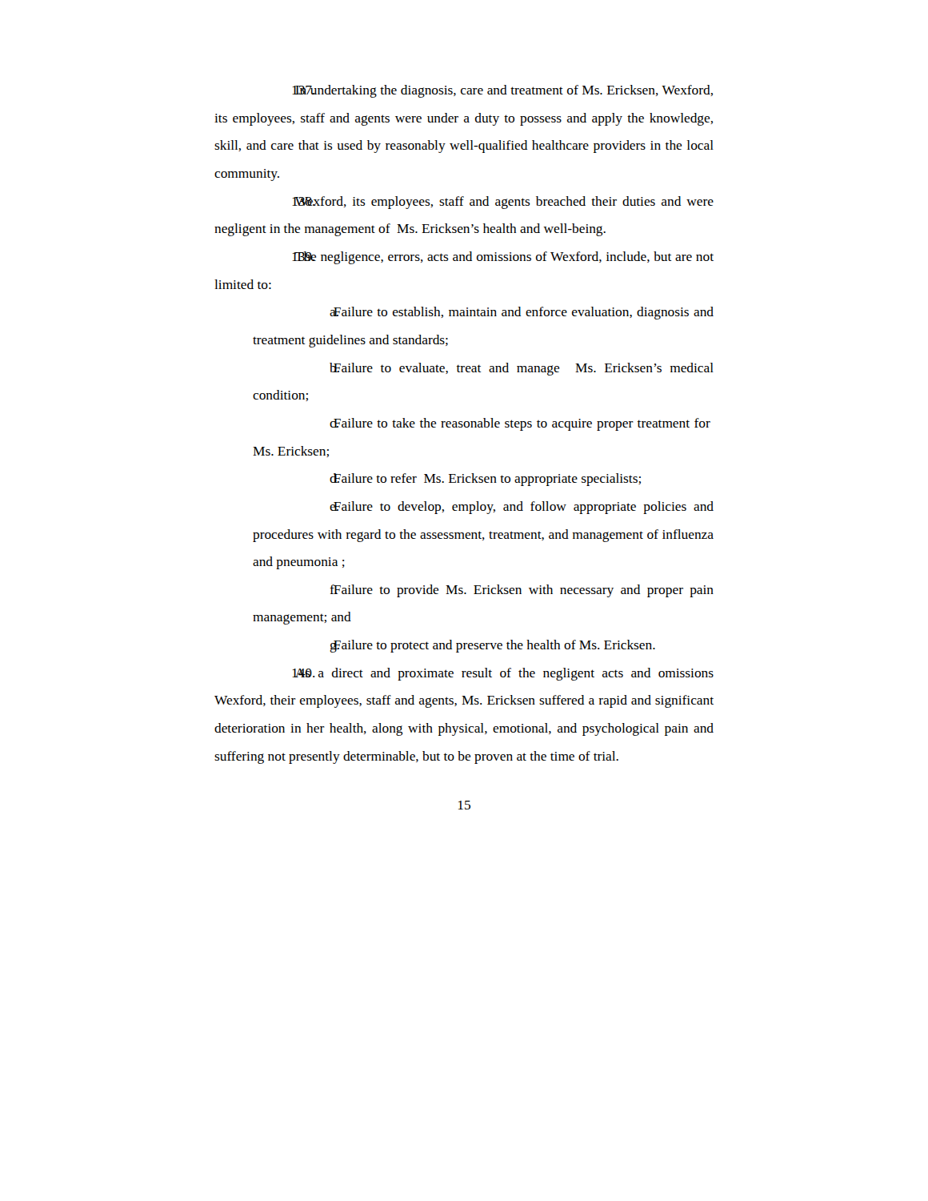137. In undertaking the diagnosis, care and treatment of Ms. Ericksen, Wexford, its employees, staff and agents were under a duty to possess and apply the knowledge, skill, and care that is used by reasonably well-qualified healthcare providers in the local community.
138. Wexford, its employees, staff and agents breached their duties and were negligent in the management of Ms. Ericksen’s health and well-being.
139. The negligence, errors, acts and omissions of Wexford, include, but are not limited to:
a. Failure to establish, maintain and enforce evaluation, diagnosis and treatment guidelines and standards;
b. Failure to evaluate, treat and manage Ms. Ericksen’s medical condition;
c. Failure to take the reasonable steps to acquire proper treatment for Ms. Ericksen;
d. Failure to refer Ms. Ericksen to appropriate specialists;
e. Failure to develop, employ, and follow appropriate policies and procedures with regard to the assessment, treatment, and management of influenza and pneumonia ;
f. Failure to provide Ms. Ericksen with necessary and proper pain management; and
g. Failure to protect and preserve the health of Ms. Ericksen.
140. As a direct and proximate result of the negligent acts and omissions Wexford, their employees, staff and agents, Ms. Ericksen suffered a rapid and significant deterioration in her health, along with physical, emotional, and psychological pain and suffering not presently determinable, but to be proven at the time of trial.
15